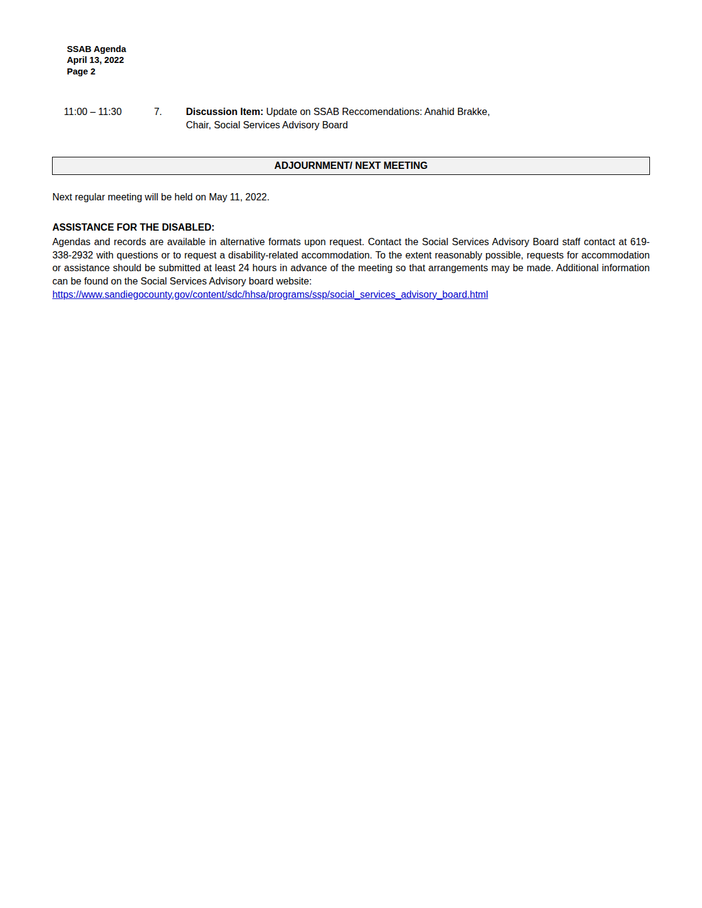SSAB Agenda
April 13, 2022
Page 2
11:00 – 11:30
7.
Discussion Item: Update on SSAB Reccomendations: Anahid Brakke, Chair, Social Services Advisory Board
ADJOURNMENT/ NEXT MEETING
Next regular meeting will be held on May 11, 2022.
ASSISTANCE FOR THE DISABLED:
Agendas and records are available in alternative formats upon request. Contact the Social Services Advisory Board staff contact at 619-338-2932 with questions or to request a disability-related accommodation. To the extent reasonably possible, requests for accommodation or assistance should be submitted at least 24 hours in advance of the meeting so that arrangements may be made. Additional information can be found on the Social Services Advisory board website:
https://www.sandiegocounty.gov/content/sdc/hhsa/programs/ssp/social_services_advisory_board.html